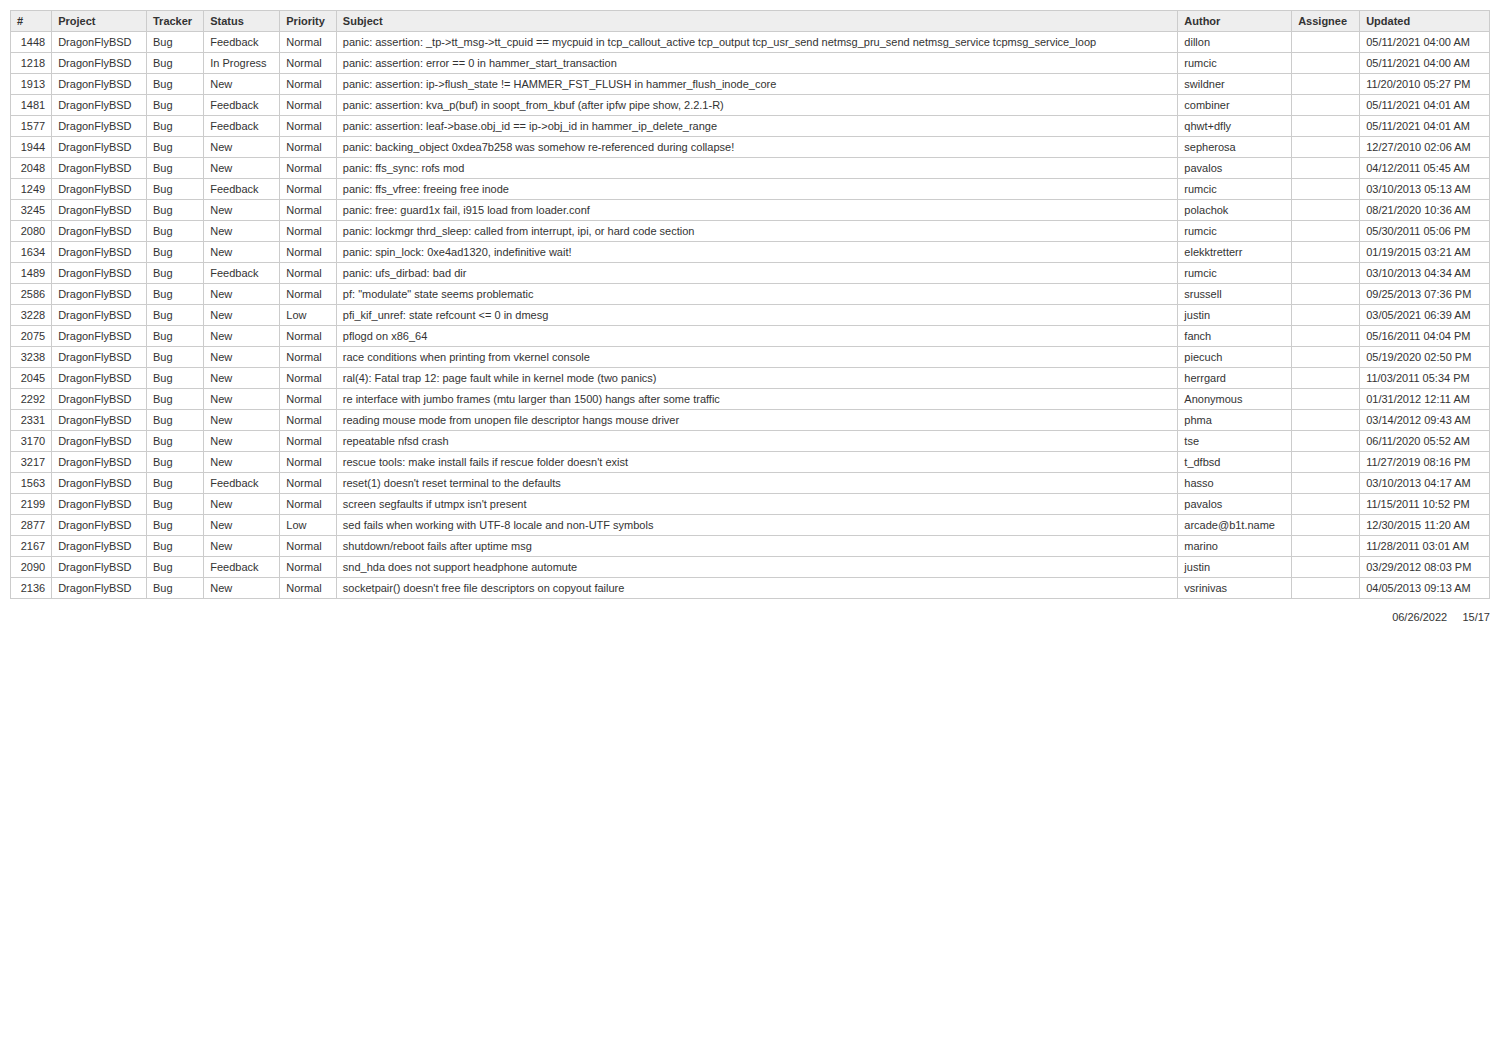| # | Project | Tracker | Status | Priority | Subject | Author | Assignee | Updated |
| --- | --- | --- | --- | --- | --- | --- | --- | --- |
| 1448 | DragonFlyBSD | Bug | Feedback | Normal | panic: assertion: _tp->tt_msg->tt_cpuid == mycpuid in tcp_callout_active tcp_output tcp_usr_send netmsg_pru_send netmsg_service tcpmsg_service_loop | dillon | | 05/11/2021 04:00 AM |
| 1218 | DragonFlyBSD | Bug | In Progress | Normal | panic: assertion: error == 0 in hammer_start_transaction | rumcic | | 05/11/2021 04:00 AM |
| 1913 | DragonFlyBSD | Bug | New | Normal | panic: assertion: ip->flush_state != HAMMER_FST_FLUSH in hammer_flush_inode_core | swildner | | 11/20/2010 05:27 PM |
| 1481 | DragonFlyBSD | Bug | Feedback | Normal | panic: assertion: kva_p(buf) in soopt_from_kbuf (after ipfw pipe show, 2.2.1-R) | combiner | | 05/11/2021 04:01 AM |
| 1577 | DragonFlyBSD | Bug | Feedback | Normal | panic: assertion: leaf->base.obj_id == ip->obj_id in hammer_ip_delete_range | qhwt+dfly | | 05/11/2021 04:01 AM |
| 1944 | DragonFlyBSD | Bug | New | Normal | panic: backing_object 0xdea7b258 was somehow re-referenced during collapse! | sepherosa | | 12/27/2010 02:06 AM |
| 2048 | DragonFlyBSD | Bug | New | Normal | panic: ffs_sync: rofs mod | pavalos | | 04/12/2011 05:45 AM |
| 1249 | DragonFlyBSD | Bug | Feedback | Normal | panic: ffs_vfree: freeing free inode | rumcic | | 03/10/2013 05:13 AM |
| 3245 | DragonFlyBSD | Bug | New | Normal | panic: free: guard1x fail, i915 load from loader.conf | polachok | | 08/21/2020 10:36 AM |
| 2080 | DragonFlyBSD | Bug | New | Normal | panic: lockmgr thrd_sleep: called from interrupt, ipi, or hard code section | rumcic | | 05/30/2011 05:06 PM |
| 1634 | DragonFlyBSD | Bug | New | Normal | panic: spin_lock: 0xe4ad1320, indefinitive wait! | elekktretterr | | 01/19/2015 03:21 AM |
| 1489 | DragonFlyBSD | Bug | Feedback | Normal | panic: ufs_dirbad: bad dir | rumcic | | 03/10/2013 04:34 AM |
| 2586 | DragonFlyBSD | Bug | New | Normal | pf: "modulate" state seems problematic | srussell | | 09/25/2013 07:36 PM |
| 3228 | DragonFlyBSD | Bug | New | Low | pfi_kif_unref: state refcount <= 0 in dmesg | justin | | 03/05/2021 06:39 AM |
| 2075 | DragonFlyBSD | Bug | New | Normal | pflogd on x86_64 | fanch | | 05/16/2011 04:04 PM |
| 3238 | DragonFlyBSD | Bug | New | Normal | race conditions when printing from vkernel console | piecuch | | 05/19/2020 02:50 PM |
| 2045 | DragonFlyBSD | Bug | New | Normal | ral(4): Fatal trap 12: page fault while in kernel mode (two panics) | herrgard | | 11/03/2011 05:34 PM |
| 2292 | DragonFlyBSD | Bug | New | Normal | re interface with jumbo frames (mtu larger than 1500) hangs after some traffic | Anonymous | | 01/31/2012 12:11 AM |
| 2331 | DragonFlyBSD | Bug | New | Normal | reading mouse mode from unopen file descriptor hangs mouse driver | phma | | 03/14/2012 09:43 AM |
| 3170 | DragonFlyBSD | Bug | New | Normal | repeatable nfsd crash | tse | | 06/11/2020 05:52 AM |
| 3217 | DragonFlyBSD | Bug | New | Normal | rescue tools: make install fails if rescue folder doesn't exist | t_dfbsd | | 11/27/2019 08:16 PM |
| 1563 | DragonFlyBSD | Bug | Feedback | Normal | reset(1) doesn't reset terminal to the defaults | hasso | | 03/10/2013 04:17 AM |
| 2199 | DragonFlyBSD | Bug | New | Normal | screen segfaults if utmpx isn't present | pavalos | | 11/15/2011 10:52 PM |
| 2877 | DragonFlyBSD | Bug | New | Low | sed fails when working with UTF-8 locale and non-UTF symbols | arcade@b1t.name | | 12/30/2015 11:20 AM |
| 2167 | DragonFlyBSD | Bug | New | Normal | shutdown/reboot fails after uptime msg | marino | | 11/28/2011 03:01 AM |
| 2090 | DragonFlyBSD | Bug | Feedback | Normal | snd_hda does not support headphone automute | justin | | 03/29/2012 08:03 PM |
| 2136 | DragonFlyBSD | Bug | New | Normal | socketpair() doesn't free file descriptors on copyout failure | vsrinivas | | 04/05/2013 09:13 AM |
06/26/2022 15/17